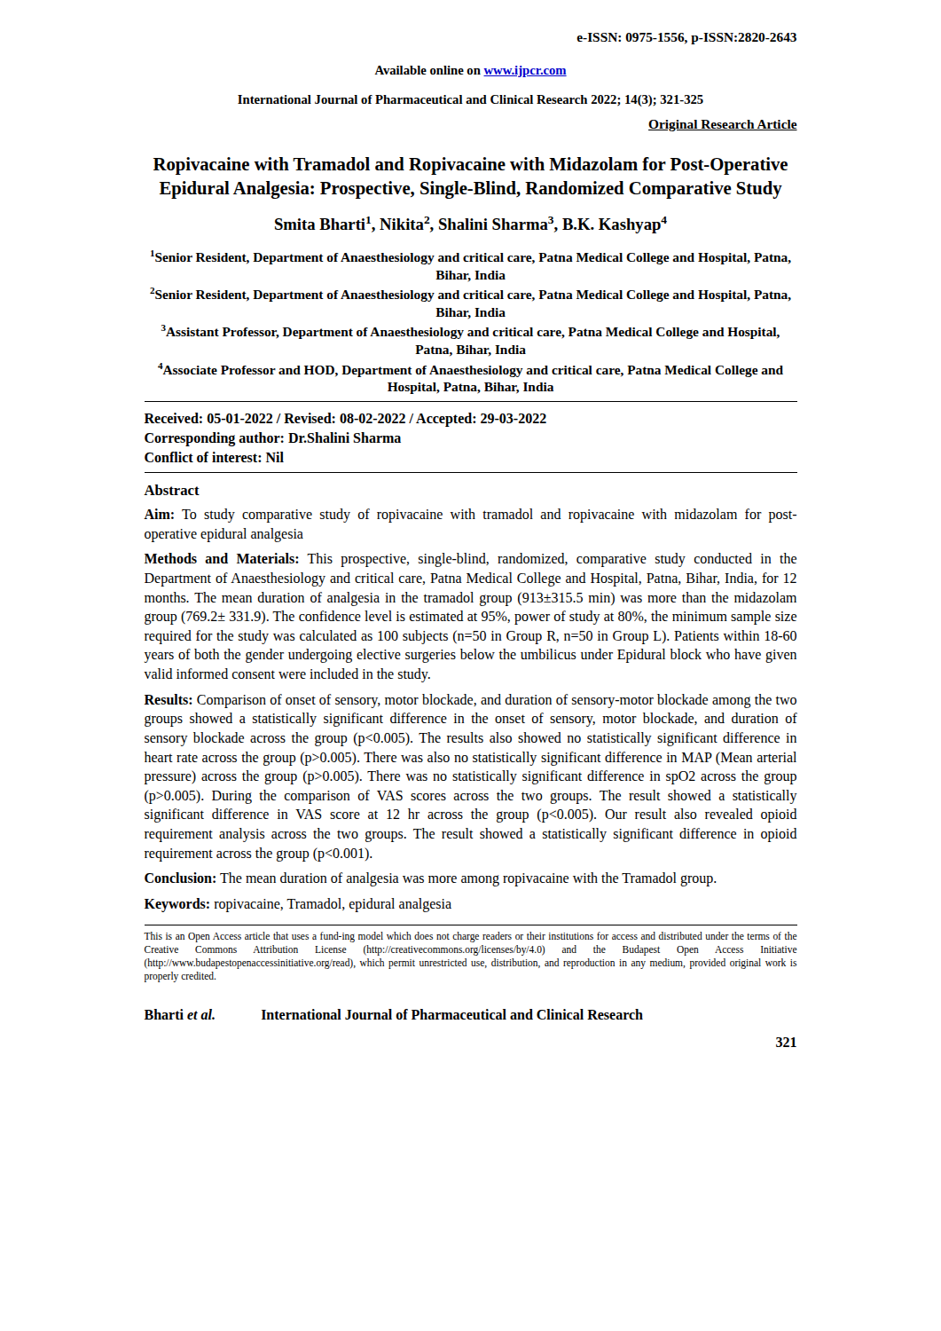e-ISSN: 0975-1556, p-ISSN:2820-2643
Available online on www.ijpcr.com
International Journal of Pharmaceutical and Clinical Research 2022; 14(3); 321-325
Original Research Article
Ropivacaine with Tramadol and Ropivacaine with Midazolam for Post-Operative Epidural Analgesia: Prospective, Single-Blind, Randomized Comparative Study
Smita Bharti1, Nikita2, Shalini Sharma3, B.K. Kashyap4
1Senior Resident, Department of Anaesthesiology and critical care, Patna Medical College and Hospital, Patna, Bihar, India
2Senior Resident, Department of Anaesthesiology and critical care, Patna Medical College and Hospital, Patna, Bihar, India
3Assistant Professor, Department of Anaesthesiology and critical care, Patna Medical College and Hospital, Patna, Bihar, India
4Associate Professor and HOD, Department of Anaesthesiology and critical care, Patna Medical College and Hospital, Patna, Bihar, India
Received: 05-01-2022 / Revised: 08-02-2022 / Accepted: 29-03-2022
Corresponding author: Dr.Shalini Sharma
Conflict of interest: Nil
Abstract
Aim: To study comparative study of ropivacaine with tramadol and ropivacaine with midazolam for post-operative epidural analgesia
Methods and Materials: This prospective, single-blind, randomized, comparative study conducted in the Department of Anaesthesiology and critical care, Patna Medical College and Hospital, Patna, Bihar, India, for 12 months. The mean duration of analgesia in the tramadol group (913±315.5 min) was more than the midazolam group (769.2± 331.9). The confidence level is estimated at 95%, power of study at 80%, the minimum sample size required for the study was calculated as 100 subjects (n=50 in Group R, n=50 in Group L). Patients within 18-60 years of both the gender undergoing elective surgeries below the umbilicus under Epidural block who have given valid informed consent were included in the study.
Results: Comparison of onset of sensory, motor blockade, and duration of sensory-motor blockade among the two groups showed a statistically significant difference in the onset of sensory, motor blockade, and duration of sensory blockade across the group (p<0.005). The results also showed no statistically significant difference in heart rate across the group (p>0.005). There was also no statistically significant difference in MAP (Mean arterial pressure) across the group (p>0.005). There was no statistically significant difference in spO2 across the group (p>0.005). During the comparison of VAS scores across the two groups. The result showed a statistically significant difference in VAS score at 12 hr across the group (p<0.005). Our result also revealed opioid requirement analysis across the two groups. The result showed a statistically significant difference in opioid requirement across the group (p<0.001).
Conclusion: The mean duration of analgesia was more among ropivacaine with the Tramadol group.
Keywords: ropivacaine, Tramadol, epidural analgesia
This is an Open Access article that uses a fund-ing model which does not charge readers or their institutions for access and distributed under the terms of the Creative Commons Attribution License (http://creativecommons.org/licenses/by/4.0) and the Budapest Open Access Initiative (http://www.budapestopenaccessinitiative.org/read), which permit unrestricted use, distribution, and reproduction in any medium, provided original work is properly credited.
Bharti et al. International Journal of Pharmaceutical and Clinical Research
321